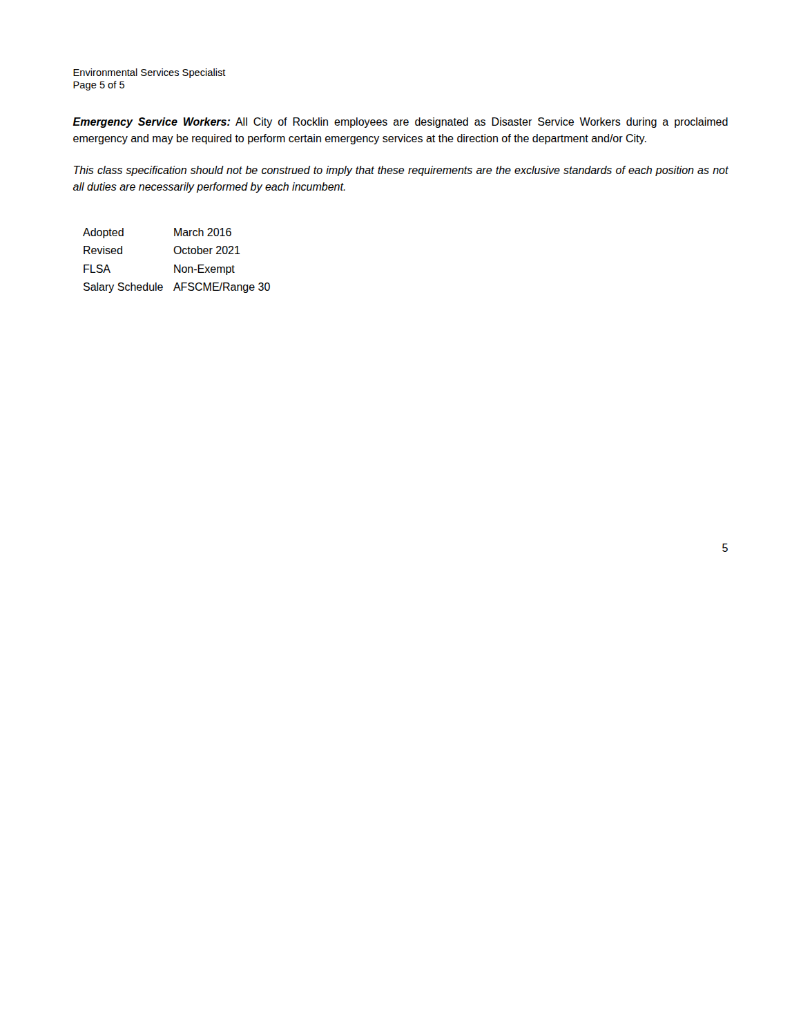Environmental Services Specialist
Page 5 of 5
Emergency Service Workers: All City of Rocklin employees are designated as Disaster Service Workers during a proclaimed emergency and may be required to perform certain emergency services at the direction of the department and/or City.
This class specification should not be construed to imply that these requirements are the exclusive standards of each position as not all duties are necessarily performed by each incumbent.
| Adopted | March 2016 |
| Revised | October 2021 |
| FLSA | Non-Exempt |
| Salary Schedule | AFSCME/Range 30 |
5